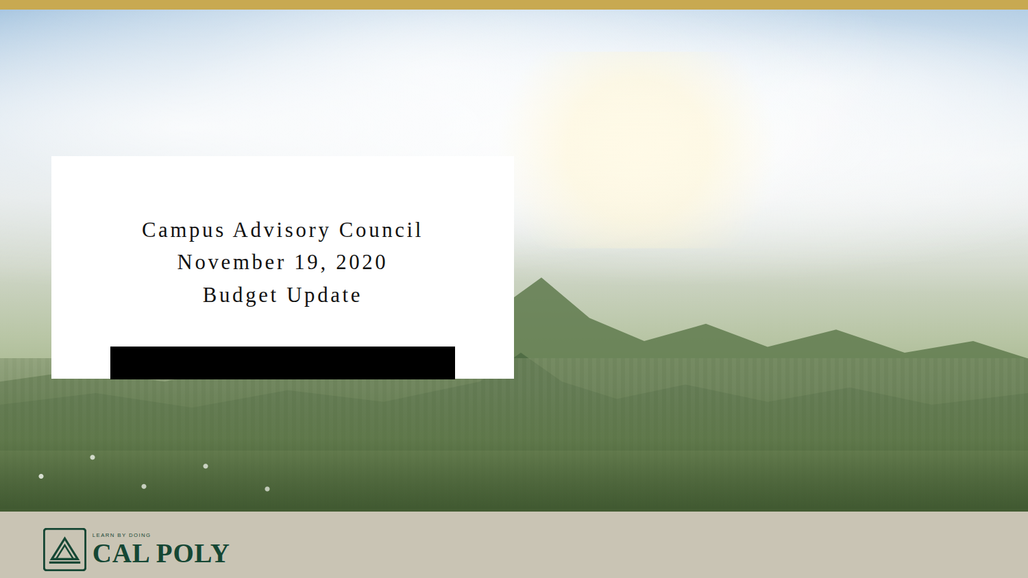Campus Advisory Council November 19, 2020 Budget Update
Learn by Doing Cal Poly